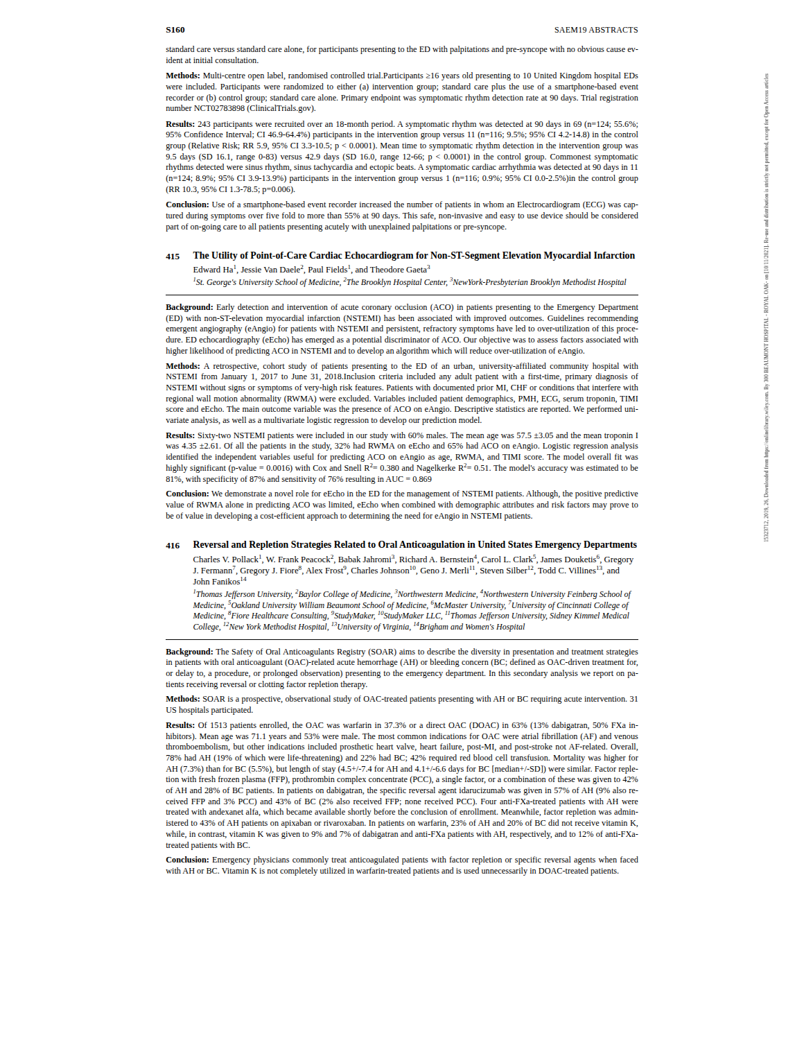15323712, 2019, 26, Downloaded from https://onlinelibrary.wiley.com. By 300 BEAUMONT HOSPITAL - ROYAL OAK- on [10/11/2021]. Re-use and distribution is strictly not permitted, except for Open Access articles
S160 SAEM19 ABSTRACTS
standard care versus standard care alone, for participants presenting to the ED with palpitations and pre-syncope with no obvious cause evident at initial consultation.
Methods: Multi-centre open label, randomised controlled trial.Participants ≥16 years old presenting to 10 United Kingdom hospital EDs were included. Participants were randomized to either (a) intervention group; standard care plus the use of a smartphone-based event recorder or (b) control group; standard care alone. Primary endpoint was symptomatic rhythm detection rate at 90 days. Trial registration number NCT02783898 (ClinicalTrials.gov).
Results: 243 participants were recruited over an 18-month period. A symptomatic rhythm was detected at 90 days in 69 (n=124; 55.6%; 95% Confidence Interval; CI 46.9-64.4%) participants in the intervention group versus 11 (n=116; 9.5%; 95% CI 4.2-14.8) in the control group (Relative Risk; RR 5.9, 95% CI 3.3-10.5; p < 0.0001). Mean time to symptomatic rhythm detection in the intervention group was 9.5 days (SD 16.1, range 0-83) versus 42.9 days (SD 16.0, range 12-66; p < 0.0001) in the control group. Commonest symptomatic rhythms detected were sinus rhythm, sinus tachycardia and ectopic beats. A symptomatic cardiac arrhythmia was detected at 90 days in 11 (n=124; 8.9%; 95% CI 3.9-13.9%) participants in the intervention group versus 1 (n=116; 0.9%; 95% CI 0.0-2.5%)in the control group (RR 10.3, 95% CI 1.3-78.5; p=0.006).
Conclusion: Use of a smartphone-based event recorder increased the number of patients in whom an Electrocardiogram (ECG) was captured during symptoms over five fold to more than 55% at 90 days. This safe, non-invasive and easy to use device should be considered part of on-going care to all patients presenting acutely with unexplained palpitations or pre-syncope.
415
The Utility of Point-of-Care Cardiac Echocardiogram for Non-ST-Segment Elevation Myocardial Infarction
Edward Ha1, Jessie Van Daele2, Paul Fields1, and Theodore Gaeta3
1St. George's University School of Medicine, 2The Brooklyn Hospital Center, 3NewYork-Presbyterian Brooklyn Methodist Hospital
Background: Early detection and intervention of acute coronary occlusion (ACO) in patients presenting to the Emergency Department (ED) with non-ST-elevation myocardial infarction (NSTEMI) has been associated with improved outcomes. Guidelines recommending emergent angiography (eAngio) for patients with NSTEMI and persistent, refractory symptoms have led to over-utilization of this procedure. ED echocardiography (eEcho) has emerged as a potential discriminator of ACO. Our objective was to assess factors associated with higher likelihood of predicting ACO in NSTEMI and to develop an algorithm which will reduce over-utilization of eAngio.
Methods: A retrospective, cohort study of patients presenting to the ED of an urban, university-affiliated community hospital with NSTEMI from January 1, 2017 to June 31, 2018.Inclusion criteria included any adult patient with a first-time, primary diagnosis of NSTEMI without signs or symptoms of very-high risk features. Patients with documented prior MI, CHF or conditions that interfere with regional wall motion abnormality (RWMA) were excluded. Variables included patient demographics, PMH, ECG, serum troponin, TIMI score and eEcho. The main outcome variable was the presence of ACO on eAngio. Descriptive statistics are reported. We performed univariate analysis, as well as a multivariate logistic regression to develop our prediction model.
Results: Sixty-two NSTEMI patients were included in our study with 60% males. The mean age was 57.5 ±3.05 and the mean troponin I was 4.35 ±2.61. Of all the patients in the study, 32% had RWMA on eEcho and 65% had ACO on eAngio. Logistic regression analysis identified the independent variables useful for predicting ACO on eAngio as age, RWMA, and TIMI score. The model overall fit was highly significant (p-value = 0.0016) with Cox and Snell R2= 0.380 and Nagelkerke R2= 0.51. The model's accuracy was estimated to be 81%, with specificity of 87% and sensitivity of 76% resulting in AUC = 0.869
Conclusion: We demonstrate a novel role for eEcho in the ED for the management of NSTEMI patients. Although, the positive predictive value of RWMA alone in predicting ACO was limited, eEcho when combined with demographic attributes and risk factors may prove to be of value in developing a cost-efficient approach to determining the need for eAngio in NSTEMI patients.
416
Reversal and Repletion Strategies Related to Oral Anticoagulation in United States Emergency Departments
Charles V. Pollack1, W. Frank Peacock2, Babak Jahromi3, Richard A. Bernstein4, Carol L. Clark5, James Douketis6, Gregory J. Fermann7, Gregory J. Fiore8, Alex Frost9, Charles Johnson10, Geno J. Merli11, Steven Silber12, Todd C. Villines13, and John Fanikos14
1Thomas Jefferson University, 2Baylor College of Medicine, 3Northwestern Medicine, 4Northwestern University Feinberg School of Medicine, 5Oakland University William Beaumont School of Medicine, 6McMaster University, 7University of Cincinnati College of Medicine, 8Fiore Healthcare Consulting, 9StudyMaker, 10StudyMaker LLC, 11Thomas Jefferson University, Sidney Kimmel Medical College, 12New York Methodist Hospital, 13University of Virginia, 14Brigham and Women's Hospital
Background: The Safety of Oral Anticoagulants Registry (SOAR) aims to describe the diversity in presentation and treatment strategies in patients with oral anticoagulant (OAC)-related acute hemorrhage (AH) or bleeding concern (BC; defined as OAC-driven treatment for, or delay to, a procedure, or prolonged observation) presenting to the emergency department. In this secondary analysis we report on patients receiving reversal or clotting factor repletion therapy.
Methods: SOAR is a prospective, observational study of OAC-treated patients presenting with AH or BC requiring acute intervention. 31 US hospitals participated.
Results: Of 1513 patients enrolled, the OAC was warfarin in 37.3% or a direct OAC (DOAC) in 63% (13% dabigatran, 50% FXa inhibitors). Mean age was 71.1 years and 53% were male. The most common indications for OAC were atrial fibrillation (AF) and venous thromboembolism, but other indications included prosthetic heart valve, heart failure, post-MI, and post-stroke not AF-related. Overall, 78% had AH (19% of which were life-threatening) and 22% had BC; 42% required red blood cell transfusion. Mortality was higher for AH (7.3%) than for BC (5.5%), but length of stay (4.5+/-7.4 for AH and 4.1+/-6.6 days for BC [median+/-SD]) were similar. Factor repletion with fresh frozen plasma (FFP), prothrombin complex concentrate (PCC), a single factor, or a combination of these was given to 42% of AH and 28% of BC patients. In patients on dabigatran, the specific reversal agent idarucizumab was given in 57% of AH (9% also received FFP and 3% PCC) and 43% of BC (2% also received FFP; none received PCC). Four anti-FXa-treated patients with AH were treated with andexanet alfa, which became available shortly before the conclusion of enrollment. Meanwhile, factor repletion was administered to 43% of AH patients on apixaban or rivaroxaban. In patients on warfarin, 23% of AH and 20% of BC did not receive vitamin K, while, in contrast, vitamin K was given to 9% and 7% of dabigatran and anti-FXa patients with AH, respectively, and to 12% of anti-FXa-treated patients with BC.
Conclusion: Emergency physicians commonly treat anticoagulated patients with factor repletion or specific reversal agents when faced with AH or BC. Vitamin K is not completely utilized in warfarin-treated patients and is used unnecessarily in DOAC-treated patients.